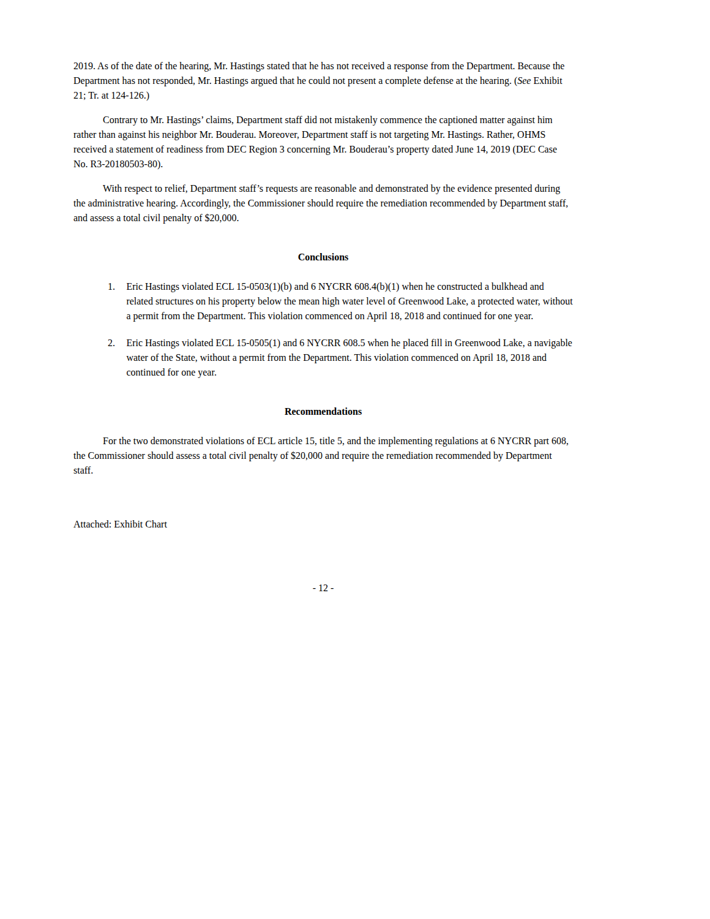2019. As of the date of the hearing, Mr. Hastings stated that he has not received a response from the Department. Because the Department has not responded, Mr. Hastings argued that he could not present a complete defense at the hearing. (See Exhibit 21; Tr. at 124-126.)
Contrary to Mr. Hastings’ claims, Department staff did not mistakenly commence the captioned matter against him rather than against his neighbor Mr. Bouderau. Moreover, Department staff is not targeting Mr. Hastings. Rather, OHMS received a statement of readiness from DEC Region 3 concerning Mr. Bouderau’s property dated June 14, 2019 (DEC Case No. R3-20180503-80).
With respect to relief, Department staff’s requests are reasonable and demonstrated by the evidence presented during the administrative hearing. Accordingly, the Commissioner should require the remediation recommended by Department staff, and assess a total civil penalty of $20,000.
Conclusions
Eric Hastings violated ECL 15-0503(1)(b) and 6 NYCRR 608.4(b)(1) when he constructed a bulkhead and related structures on his property below the mean high water level of Greenwood Lake, a protected water, without a permit from the Department. This violation commenced on April 18, 2018 and continued for one year.
Eric Hastings violated ECL 15-0505(1) and 6 NYCRR 608.5 when he placed fill in Greenwood Lake, a navigable water of the State, without a permit from the Department. This violation commenced on April 18, 2018 and continued for one year.
Recommendations
For the two demonstrated violations of ECL article 15, title 5, and the implementing regulations at 6 NYCRR part 608, the Commissioner should assess a total civil penalty of $20,000 and require the remediation recommended by Department staff.
Attached: Exhibit Chart
- 12 -